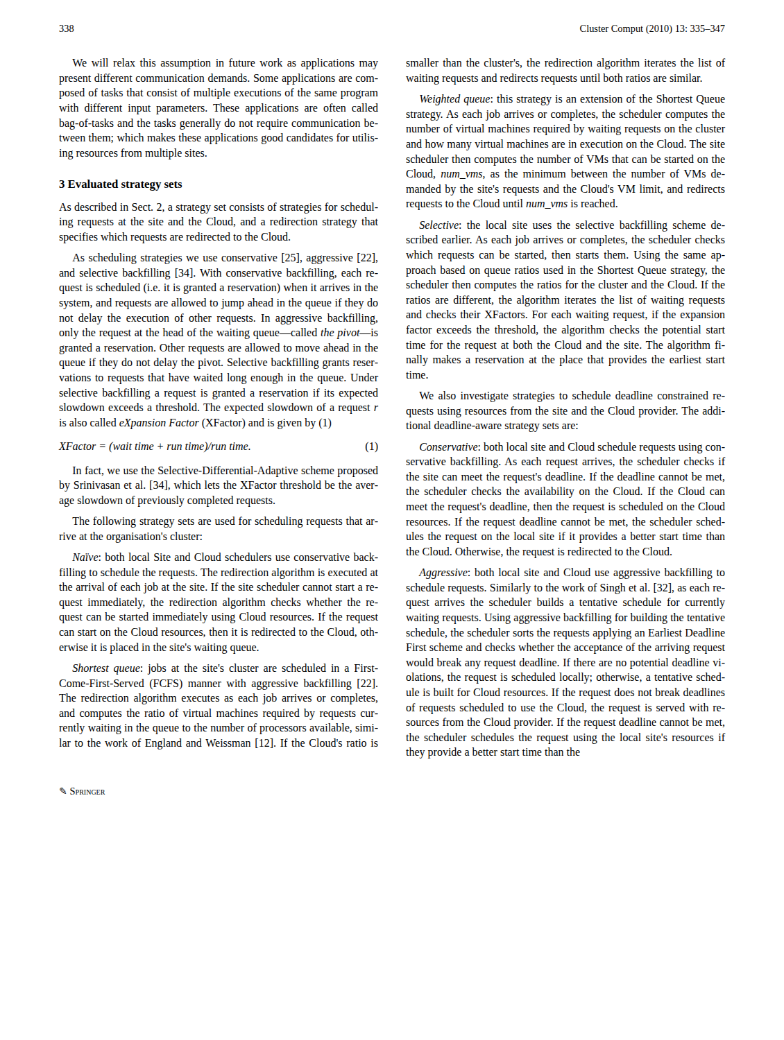338 Cluster Comput (2010) 13: 335–347
We will relax this assumption in future work as applications may present different communication demands. Some applications are composed of tasks that consist of multiple executions of the same program with different input parameters. These applications are often called bag-of-tasks and the tasks generally do not require communication between them; which makes these applications good candidates for utilising resources from multiple sites.
3 Evaluated strategy sets
As described in Sect. 2, a strategy set consists of strategies for scheduling requests at the site and the Cloud, and a redirection strategy that specifies which requests are redirected to the Cloud.
As scheduling strategies we use conservative [25], aggressive [22], and selective backfilling [34]. With conservative backfilling, each request is scheduled (i.e. it is granted a reservation) when it arrives in the system, and requests are allowed to jump ahead in the queue if they do not delay the execution of other requests. In aggressive backfilling, only the request at the head of the waiting queue—called the pivot—is granted a reservation. Other requests are allowed to move ahead in the queue if they do not delay the pivot. Selective backfilling grants reservations to requests that have waited long enough in the queue. Under selective backfilling a request is granted a reservation if its expected slowdown exceeds a threshold. The expected slowdown of a request r is also called eXpansion Factor (XFactor) and is given by (1)
XFactor = (wait time + run time)/run time. (1)
In fact, we use the Selective-Differential-Adaptive scheme proposed by Srinivasan et al. [34], which lets the XFactor threshold be the average slowdown of previously completed requests.
The following strategy sets are used for scheduling requests that arrive at the organisation's cluster:
Naïve: both local Site and Cloud schedulers use conservative backfilling to schedule the requests. The redirection algorithm is executed at the arrival of each job at the site. If the site scheduler cannot start a request immediately, the redirection algorithm checks whether the request can be started immediately using Cloud resources. If the request can start on the Cloud resources, then it is redirected to the Cloud, otherwise it is placed in the site's waiting queue.
Shortest queue: jobs at the site's cluster are scheduled in a First-Come-First-Served (FCFS) manner with aggressive backfilling [22]. The redirection algorithm executes as each job arrives or completes, and computes the ratio of virtual machines required by requests currently waiting in the queue to the number of processors available, similar to the work of England and Weissman [12]. If the Cloud's ratio is smaller than the cluster's, the redirection algorithm iterates the list of waiting requests and redirects requests until both ratios are similar.
Weighted queue: this strategy is an extension of the Shortest Queue strategy. As each job arrives or completes, the scheduler computes the number of virtual machines required by waiting requests on the cluster and how many virtual machines are in execution on the Cloud. The site scheduler then computes the number of VMs that can be started on the Cloud, num_vms, as the minimum between the number of VMs demanded by the site's requests and the Cloud's VM limit, and redirects requests to the Cloud until num_vms is reached.
Selective: the local site uses the selective backfilling scheme described earlier. As each job arrives or completes, the scheduler checks which requests can be started, then starts them. Using the same approach based on queue ratios used in the Shortest Queue strategy, the scheduler then computes the ratios for the cluster and the Cloud. If the ratios are different, the algorithm iterates the list of waiting requests and checks their XFactors. For each waiting request, if the expansion factor exceeds the threshold, the algorithm checks the potential start time for the request at both the Cloud and the site. The algorithm finally makes a reservation at the place that provides the earliest start time.
We also investigate strategies to schedule deadline constrained requests using resources from the site and the Cloud provider. The additional deadline-aware strategy sets are:
Conservative: both local site and Cloud schedule requests using conservative backfilling. As each request arrives, the scheduler checks if the site can meet the request's deadline. If the deadline cannot be met, the scheduler checks the availability on the Cloud. If the Cloud can meet the request's deadline, then the request is scheduled on the Cloud resources. If the request deadline cannot be met, the scheduler schedules the request on the local site if it provides a better start time than the Cloud. Otherwise, the request is redirected to the Cloud.
Aggressive: both local site and Cloud use aggressive backfilling to schedule requests. Similarly to the work of Singh et al. [32], as each request arrives the scheduler builds a tentative schedule for currently waiting requests. Using aggressive backfilling for building the tentative schedule, the scheduler sorts the requests applying an Earliest Deadline First scheme and checks whether the acceptance of the arriving request would break any request deadline. If there are no potential deadline violations, the request is scheduled locally; otherwise, a tentative schedule is built for Cloud resources. If the request does not break deadlines of requests scheduled to use the Cloud, the request is served with resources from the Cloud provider. If the request deadline cannot be met, the scheduler schedules the request using the local site's resources if they provide a better start time than the
✎ Springer